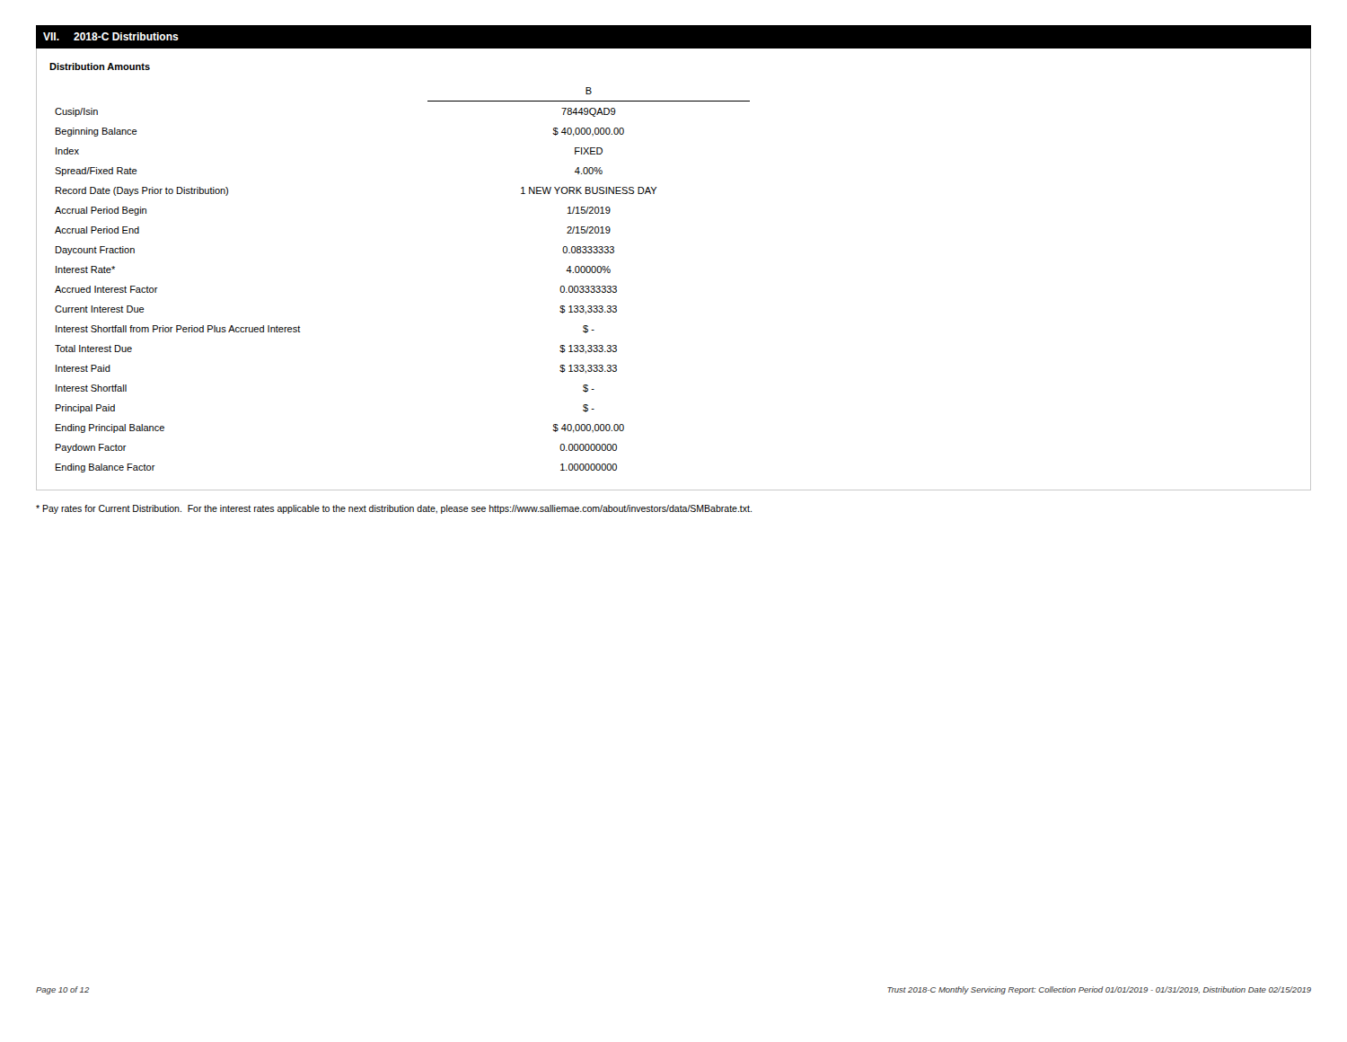VII. 2018-C Distributions
Distribution Amounts
| | B |
| Cusip/Isin | 78449QAD9 |
| Beginning Balance | $ 40,000,000.00 |
| Index | FIXED |
| Spread/Fixed Rate | 4.00% |
| Record Date (Days Prior to Distribution) | 1 NEW YORK BUSINESS DAY |
| Accrual Period Begin | 1/15/2019 |
| Accrual Period End | 2/15/2019 |
| Daycount Fraction | 0.08333333 |
| Interest Rate* | 4.00000% |
| Accrued Interest Factor | 0.003333333 |
| Current Interest Due | $ 133,333.33 |
| Interest Shortfall from Prior Period Plus Accrued Interest | $ - |
| Total Interest Due | $ 133,333.33 |
| Interest Paid | $ 133,333.33 |
| Interest Shortfall | $ - |
| Principal Paid | $ - |
| Ending Principal Balance | $ 40,000,000.00 |
| Paydown Factor | 0.000000000 |
| Ending Balance Factor | 1.000000000 |
* Pay rates for Current Distribution. For the interest rates applicable to the next distribution date, please see https://www.salliemae.com/about/investors/data/SMBabrate.txt.
Page 10 of 12
Trust 2018-C Monthly Servicing Report: Collection Period 01/01/2019 - 01/31/2019, Distribution Date 02/15/2019